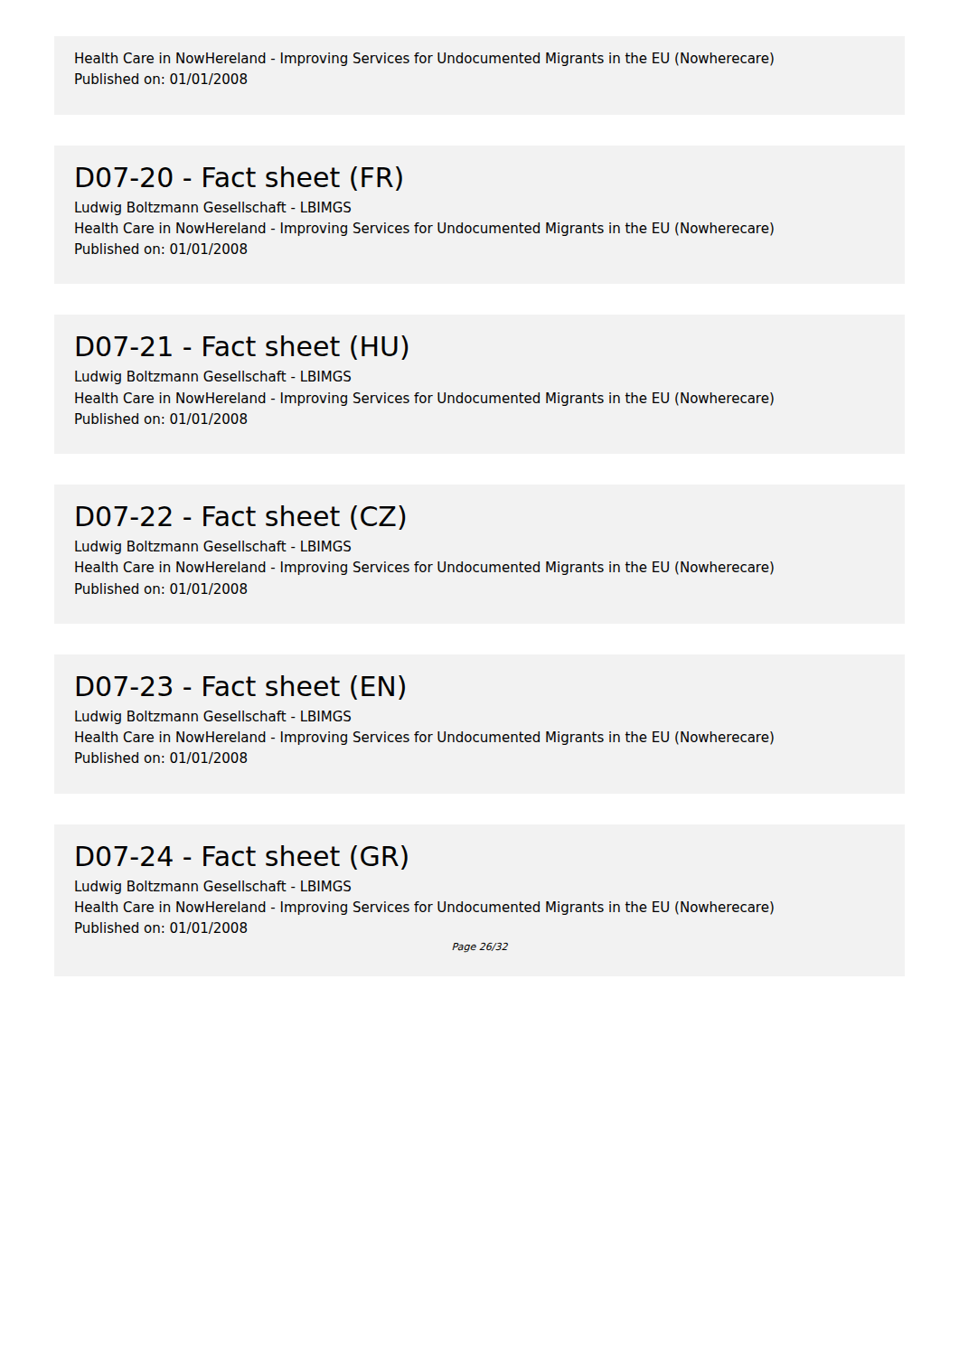Health Care in NowHereland - Improving Services for Undocumented Migrants in the EU (Nowherecare)
Published on: 01/01/2008
D07-20 - Fact sheet (FR)
Ludwig Boltzmann Gesellschaft - LBIMGS
Health Care in NowHereland - Improving Services for Undocumented Migrants in the EU (Nowherecare)
Published on: 01/01/2008
D07-21 - Fact sheet (HU)
Ludwig Boltzmann Gesellschaft - LBIMGS
Health Care in NowHereland - Improving Services for Undocumented Migrants in the EU (Nowherecare)
Published on: 01/01/2008
D07-22 - Fact sheet (CZ)
Ludwig Boltzmann Gesellschaft - LBIMGS
Health Care in NowHereland - Improving Services for Undocumented Migrants in the EU (Nowherecare)
Published on: 01/01/2008
D07-23 - Fact sheet (EN)
Ludwig Boltzmann Gesellschaft - LBIMGS
Health Care in NowHereland - Improving Services for Undocumented Migrants in the EU (Nowherecare)
Published on: 01/01/2008
D07-24 - Fact sheet (GR)
Ludwig Boltzmann Gesellschaft - LBIMGS
Health Care in NowHereland - Improving Services for Undocumented Migrants in the EU (Nowherecare)
Published on: 01/01/2008
Page 26/32